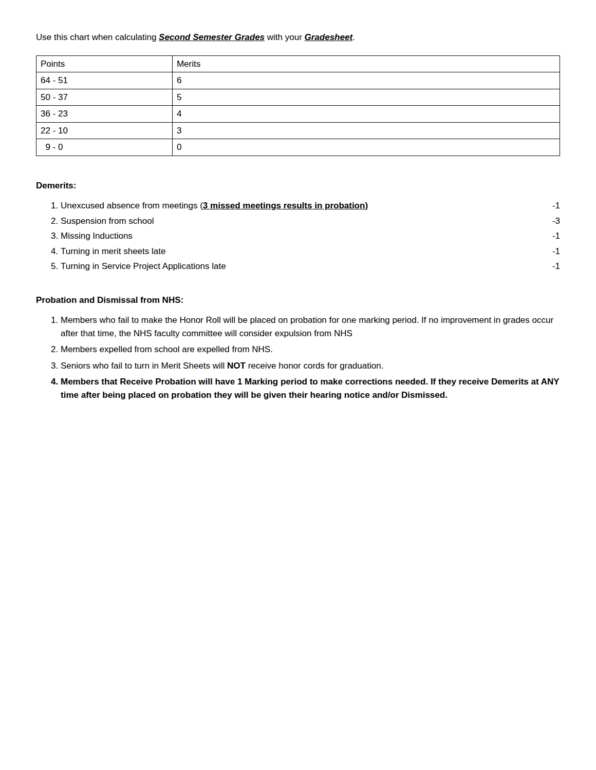Use this chart when calculating Second Semester Grades with your Gradesheet.
| Points | Merits |
| 64 - 51 | 6 |
| 50 - 37 | 5 |
| 36 - 23 | 4 |
| 22 - 10 | 3 |
| 9 - 0 | 0 |
Demerits:
Unexcused absence from meetings (3 missed meetings results in probation) -1
Suspension from school -3
Missing Inductions -1
Turning in merit sheets late -1
Turning in Service Project Applications late -1
Probation and Dismissal from NHS:
Members who fail to make the Honor Roll will be placed on probation for one marking period. If no improvement in grades occur after that time, the NHS faculty committee will consider expulsion from NHS
Members expelled from school are expelled from NHS.
Seniors who fail to turn in Merit Sheets will NOT receive honor cords for graduation.
Members that Receive Probation will have 1 Marking period to make corrections needed. If they receive Demerits at ANY time after being placed on probation they will be given their hearing notice and/or Dismissed.